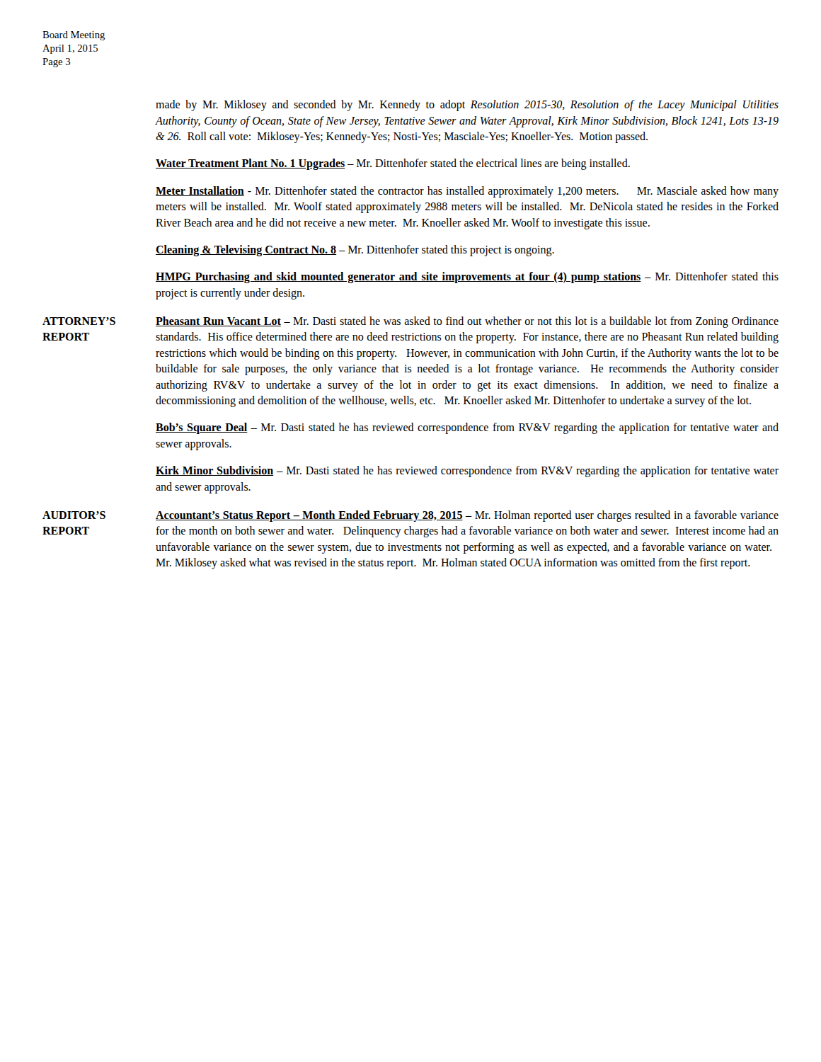Board Meeting
April 1, 2015
Page 3
made by Mr. Miklosey and seconded by Mr. Kennedy to adopt Resolution 2015-30, Resolution of the Lacey Municipal Utilities Authority, County of Ocean, State of New Jersey, Tentative Sewer and Water Approval, Kirk Minor Subdivision, Block 1241, Lots 13-19 & 26. Roll call vote: Miklosey-Yes; Kennedy-Yes; Nosti-Yes; Masciale-Yes; Knoeller-Yes. Motion passed.
Water Treatment Plant No. 1 Upgrades – Mr. Dittenhofer stated the electrical lines are being installed.
Meter Installation - Mr. Dittenhofer stated the contractor has installed approximately 1,200 meters. Mr. Masciale asked how many meters will be installed. Mr. Woolf stated approximately 2988 meters will be installed. Mr. DeNicola stated he resides in the Forked River Beach area and he did not receive a new meter. Mr. Knoeller asked Mr. Woolf to investigate this issue.
Cleaning & Televising Contract No. 8 – Mr. Dittenhofer stated this project is ongoing.
HMPG Purchasing and skid mounted generator and site improvements at four (4) pump stations – Mr. Dittenhofer stated this project is currently under design.
ATTORNEY’S
REPORT
Pheasant Run Vacant Lot – Mr. Dasti stated he was asked to find out whether or not this lot is a buildable lot from Zoning Ordinance standards. His office determined there are no deed restrictions on the property. For instance, there are no Pheasant Run related building restrictions which would be binding on this property. However, in communication with John Curtin, if the Authority wants the lot to be buildable for sale purposes, the only variance that is needed is a lot frontage variance. He recommends the Authority consider authorizing RV&V to undertake a survey of the lot in order to get its exact dimensions. In addition, we need to finalize a decommissioning and demolition of the wellhouse, wells, etc. Mr. Knoeller asked Mr. Dittenhofer to undertake a survey of the lot.
Bob’s Square Deal – Mr. Dasti stated he has reviewed correspondence from RV&V regarding the application for tentative water and sewer approvals.
Kirk Minor Subdivision – Mr. Dasti stated he has reviewed correspondence from RV&V regarding the application for tentative water and sewer approvals.
AUDITOR’S
REPORT
Accountant’s Status Report – Month Ended February 28, 2015 – Mr. Holman reported user charges resulted in a favorable variance for the month on both sewer and water. Delinquency charges had a favorable variance on both water and sewer. Interest income had an unfavorable variance on the sewer system, due to investments not performing as well as expected, and a favorable variance on water. Mr. Miklosey asked what was revised in the status report. Mr. Holman stated OCUA information was omitted from the first report.